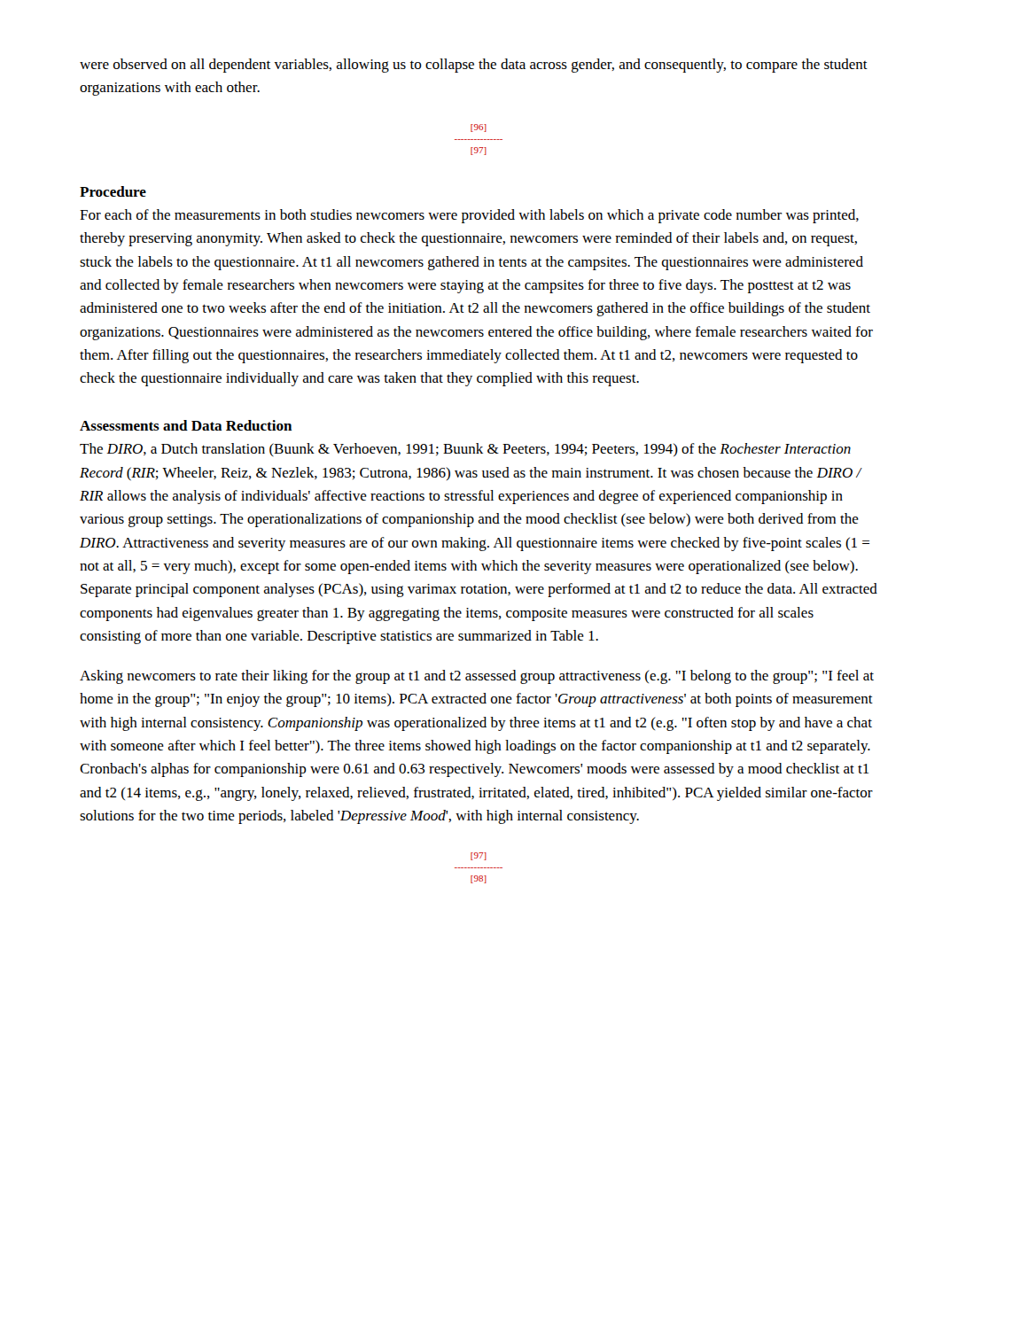were observed on all dependent variables, allowing us to collapse the data across gender, and consequently, to compare the student organizations with each other.
[96] --------------- [97]
Procedure
For each of the measurements in both studies newcomers were provided with labels on which a private code number was printed, thereby preserving anonymity. When asked to check the questionnaire, newcomers were reminded of their labels and, on request, stuck the labels to the questionnaire. At t1 all newcomers gathered in tents at the campsites. The questionnaires were administered and collected by female researchers when newcomers were staying at the campsites for three to five days. The posttest at t2 was administered one to two weeks after the end of the initiation. At t2 all the newcomers gathered in the office buildings of the student organizations. Questionnaires were administered as the newcomers entered the office building, where female researchers waited for them. After filling out the questionnaires, the researchers immediately collected them. At t1 and t2, newcomers were requested to check the questionnaire individually and care was taken that they complied with this request.
Assessments and Data Reduction
The DIRO, a Dutch translation (Buunk & Verhoeven, 1991; Buunk & Peeters, 1994; Peeters, 1994) of the Rochester Interaction Record (RIR; Wheeler, Reiz, & Nezlek, 1983; Cutrona, 1986) was used as the main instrument. It was chosen because the DIRO / RIR allows the analysis of individuals' affective reactions to stressful experiences and degree of experienced companionship in various group settings. The operationalizations of companionship and the mood checklist (see below) were both derived from the DIRO. Attractiveness and severity measures are of our own making. All questionnaire items were checked by five-point scales (1 = not at all, 5 = very much), except for some open-ended items with which the severity measures were operationalized (see below). Separate principal component analyses (PCAs), using varimax rotation, were performed at t1 and t2 to reduce the data. All extracted components had eigenvalues greater than 1. By aggregating the items, composite measures were constructed for all scales consisting of more than one variable. Descriptive statistics are summarized in Table 1.
Asking newcomers to rate their liking for the group at t1 and t2 assessed group attractiveness (e.g. "I belong to the group"; "I feel at home in the group"; "In enjoy the group"; 10 items). PCA extracted one factor 'Group attractiveness' at both points of measurement with high internal consistency. Companionship was operationalized by three items at t1 and t2 (e.g. "I often stop by and have a chat with someone after which I feel better"). The three items showed high loadings on the factor companionship at t1 and t2 separately. Cronbach's alphas for companionship were 0.61 and 0.63 respectively. Newcomers' moods were assessed by a mood checklist at t1 and t2 (14 items, e.g., "angry, lonely, relaxed, relieved, frustrated, irritated, elated, tired, inhibited"). PCA yielded similar one-factor solutions for the two time periods, labeled 'Depressive Mood', with high internal consistency.
[97] --------------- [98]